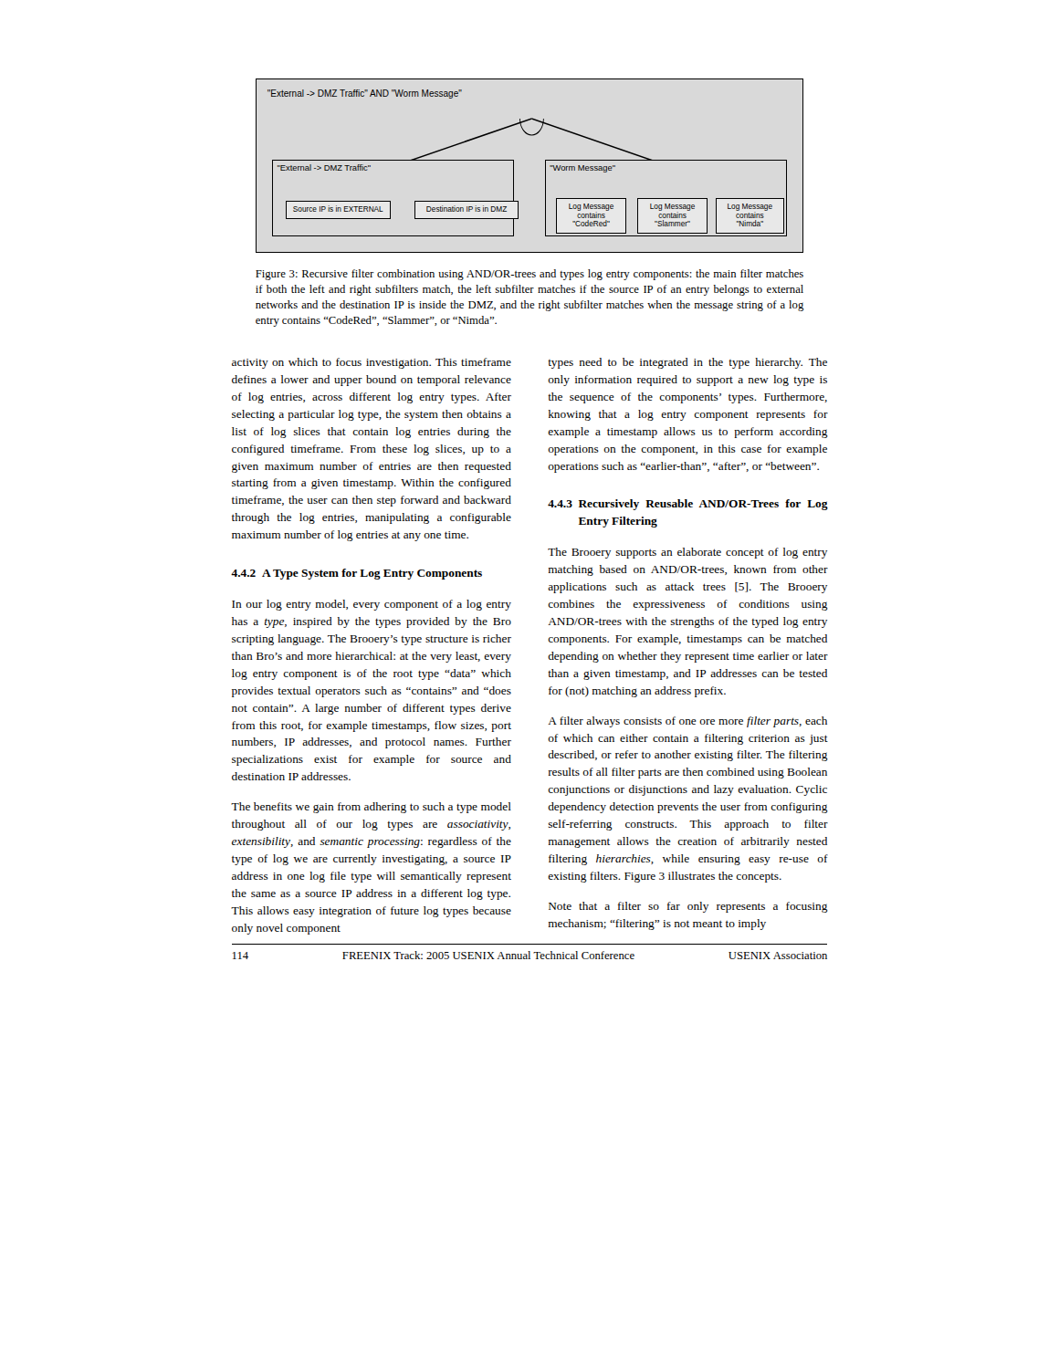"External -> DMZ Traffic" AND "Worm Message"
"External -> DMZ Traffic"
"Worm Message"
Source IP is in EXTERNAL
Destination IP is in DMZ
Log Message contains
"CodeRed"
Log Message contains
"Slammer"
Log Message contains
"Nimda"
Figure 3: Recursive filter combination using AND/OR-trees and types log entry components: the main filter matches if both the left and right subfilters match, the left subfilter matches if the source IP of an entry belongs to external networks and the destination IP is inside the DMZ, and the right subfilter matches when the message string of a log entry contains “CodeRed”, “Slammer”, or “Nimda”.
activity on which to focus investigation. This timeframe defines a lower and upper bound on temporal relevance of log entries, across different log entry types. After selecting a particular log type, the system then obtains a list of log slices that contain log entries during the configured timeframe. From these log slices, up to a given maximum number of entries are then requested starting from a given timestamp. Within the configured timeframe, the user can then step forward and backward through the log entries, manipulating a configurable maximum number of log entries at any one time.
4.4.2 A Type System for Log Entry Components
In our log entry model, every component of a log entry has a type, inspired by the types provided by the Bro scripting language. The Brooery’s type structure is richer than Bro’s and more hierarchical: at the very least, every log entry component is of the root type “data” which provides textual operators such as “contains” and “does not contain”. A large number of different types derive from this root, for example timestamps, flow sizes, port numbers, IP addresses, and protocol names. Further specializations exist for example for source and destination IP addresses.
The benefits we gain from adhering to such a type model throughout all of our log types are associativity, extensibility, and semantic processing: regardless of the type of log we are currently investigating, a source IP address in one log file type will semantically represent the same as a source IP address in a different log type. This allows easy integration of future log types because only novel component
types need to be integrated in the type hierarchy. The only information required to support a new log type is the sequence of the components’ types. Furthermore, knowing that a log entry component represents for example a timestamp allows us to perform according operations on the component, in this case for example operations such as “earlier-than”, “after”, or “between”.
4.4.3 Recursively Reusable AND/OR-Trees for Log Entry Filtering
The Brooery supports an elaborate concept of log entry matching based on AND/OR-trees, known from other applications such as attack trees [5]. The Brooery combines the expressiveness of conditions using AND/OR-trees with the strengths of the typed log entry components. For example, timestamps can be matched depending on whether they represent time earlier or later than a given timestamp, and IP addresses can be tested for (not) matching an address prefix.
A filter always consists of one ore more filter parts, each of which can either contain a filtering criterion as just described, or refer to another existing filter. The filtering results of all filter parts are then combined using Boolean conjunctions or disjunctions and lazy evaluation. Cyclic dependency detection prevents the user from configuring self-referring constructs. This approach to filter management allows the creation of arbitrarily nested filtering hierarchies, while ensuring easy re-use of existing filters. Figure 3 illustrates the concepts.
Note that a filter so far only represents a focusing mechanism; “filtering” is not meant to imply
114 FREENIX Track: 2005 USENIX Annual Technical Conference USENIX Association